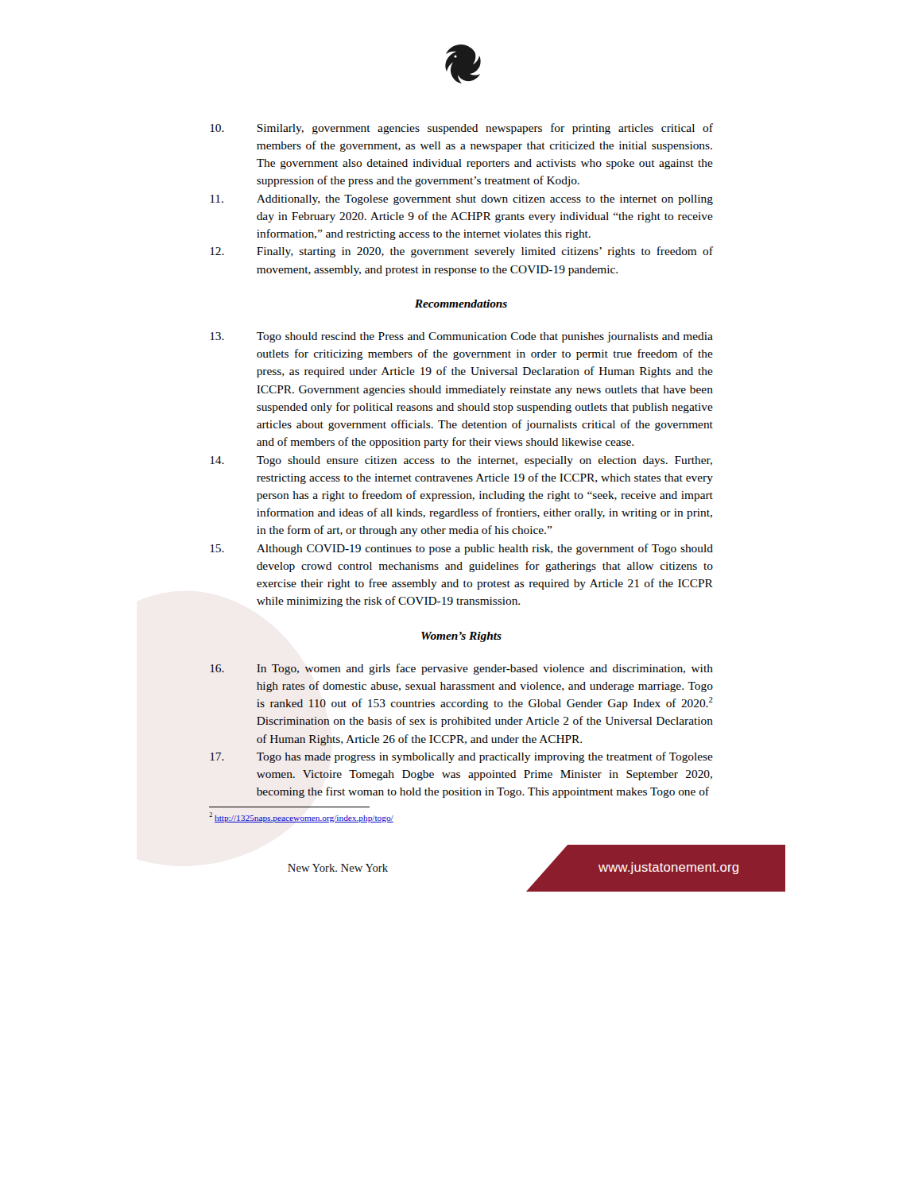10.
Similarly, government agencies suspended newspapers for printing articles critical of members of the government, as well as a newspaper that criticized the initial suspensions. The government also detained individual reporters and activists who spoke out against the suppression of the press and the government’s treatment of Kodjo.
11.
Additionally, the Togolese government shut down citizen access to the internet on polling day in February 2020. Article 9 of the ACHPR grants every individual “the right to receive information,” and restricting access to the internet violates this right.
12.
Finally, starting in 2020, the government severely limited citizens’ rights to freedom of movement, assembly, and protest in response to the COVID-19 pandemic.
Recommendations
13.
Togo should rescind the Press and Communication Code that punishes journalists and media outlets for criticizing members of the government in order to permit true freedom of the press, as required under Article 19 of the Universal Declaration of Human Rights and the ICCPR. Government agencies should immediately reinstate any news outlets that have been suspended only for political reasons and should stop suspending outlets that publish negative articles about government officials. The detention of journalists critical of the government and of members of the opposition party for their views should likewise cease.
14.
Togo should ensure citizen access to the internet, especially on election days. Further, restricting access to the internet contravenes Article 19 of the ICCPR, which states that every person has a right to freedom of expression, including the right to “seek, receive and impart information and ideas of all kinds, regardless of frontiers, either orally, in writing or in print, in the form of art, or through any other media of his choice.”
15.
Although COVID-19 continues to pose a public health risk, the government of Togo should develop crowd control mechanisms and guidelines for gatherings that allow citizens to exercise their right to free assembly and to protest as required by Article 21 of the ICCPR while minimizing the risk of COVID-19 transmission.
Women’s Rights
16.
In Togo, women and girls face pervasive gender-based violence and discrimination, with high rates of domestic abuse, sexual harassment and violence, and underage marriage. Togo is ranked 110 out of 153 countries according to the Global Gender Gap Index of 2020.2 Discrimination on the basis of sex is prohibited under Article 2 of the Universal Declaration of Human Rights, Article 26 of the ICCPR, and under the ACHPR.
17.
Togo has made progress in symbolically and practically improving the treatment of Togolese women. Victoire Tomegah Dogbe was appointed Prime Minister in September 2020, becoming the first woman to hold the position in Togo. This appointment makes Togo one of
2 http://1325naps.peacewomen.org/index.php/togo/
New York. New York
www.justatonement.org